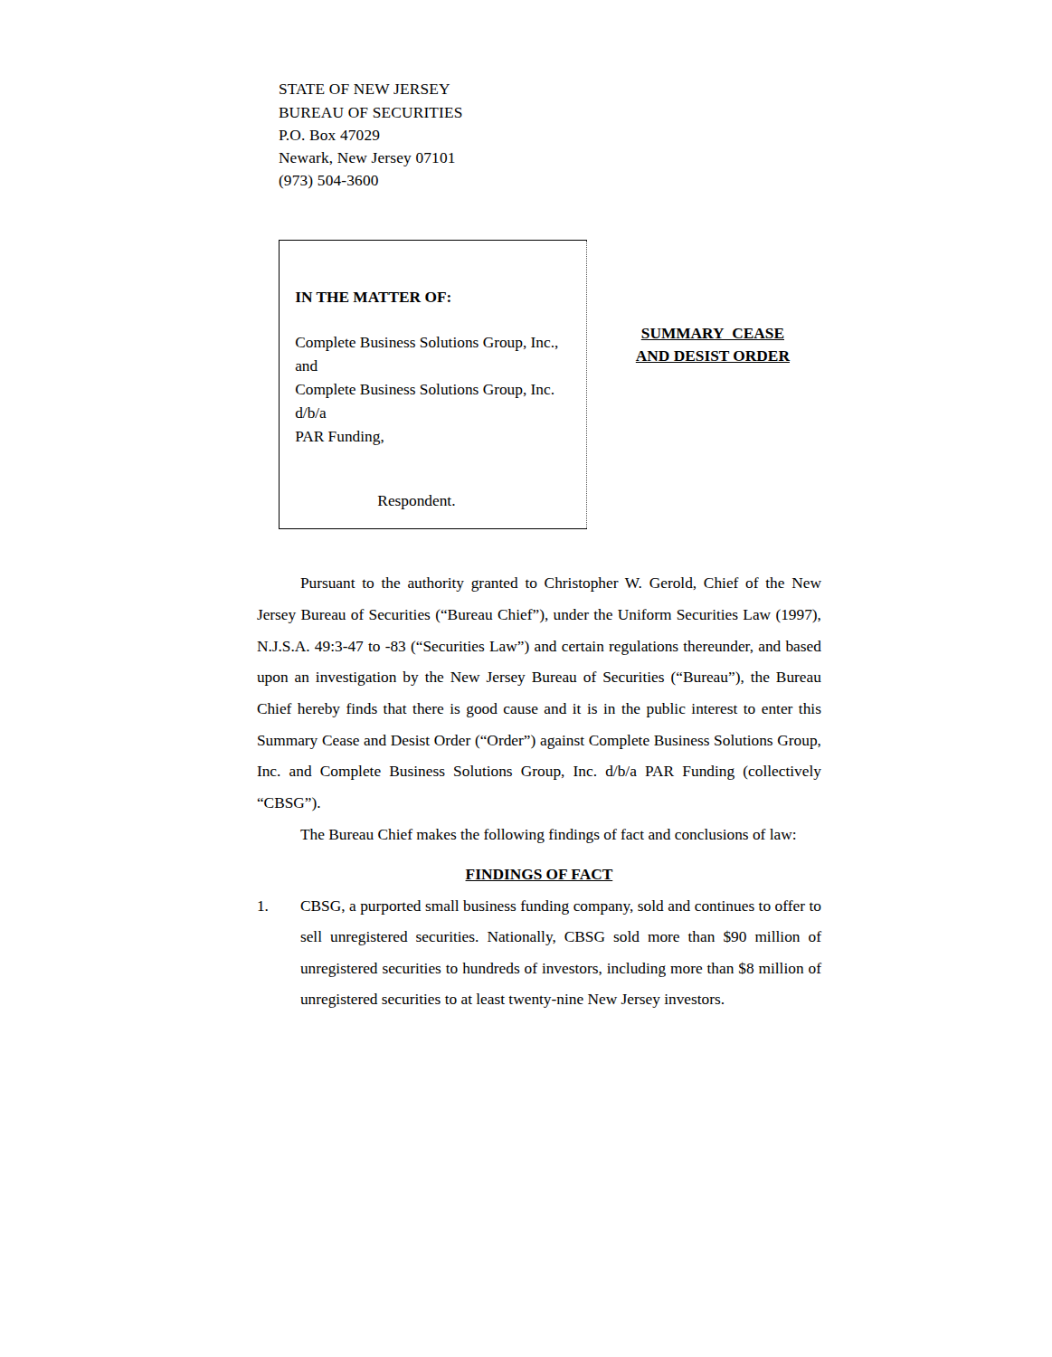STATE OF NEW JERSEY
BUREAU OF SECURITIES
P.O. Box 47029
Newark, New Jersey 07101
(973) 504-3600
IN THE MATTER OF:
Complete Business Solutions Group, Inc., and
Complete Business Solutions Group, Inc. d/b/a
PAR Funding,
Respondent.
SUMMARY CEASE AND DESIST ORDER
Pursuant to the authority granted to Christopher W. Gerold, Chief of the New Jersey Bureau of Securities (“Bureau Chief”), under the Uniform Securities Law (1997), N.J.S.A. 49:3-47 to -83 (“Securities Law”) and certain regulations thereunder, and based upon an investigation by the New Jersey Bureau of Securities (“Bureau”), the Bureau Chief hereby finds that there is good cause and it is in the public interest to enter this Summary Cease and Desist Order (“Order”) against Complete Business Solutions Group, Inc. and Complete Business Solutions Group, Inc. d/b/a PAR Funding (collectively “CBSG”).
The Bureau Chief makes the following findings of fact and conclusions of law:
FINDINGS OF FACT
1.
CBSG, a purported small business funding company, sold and continues to offer to sell unregistered securities. Nationally, CBSG sold more than $90 million of unregistered securities to hundreds of investors, including more than $8 million of unregistered securities to at least twenty-nine New Jersey investors.